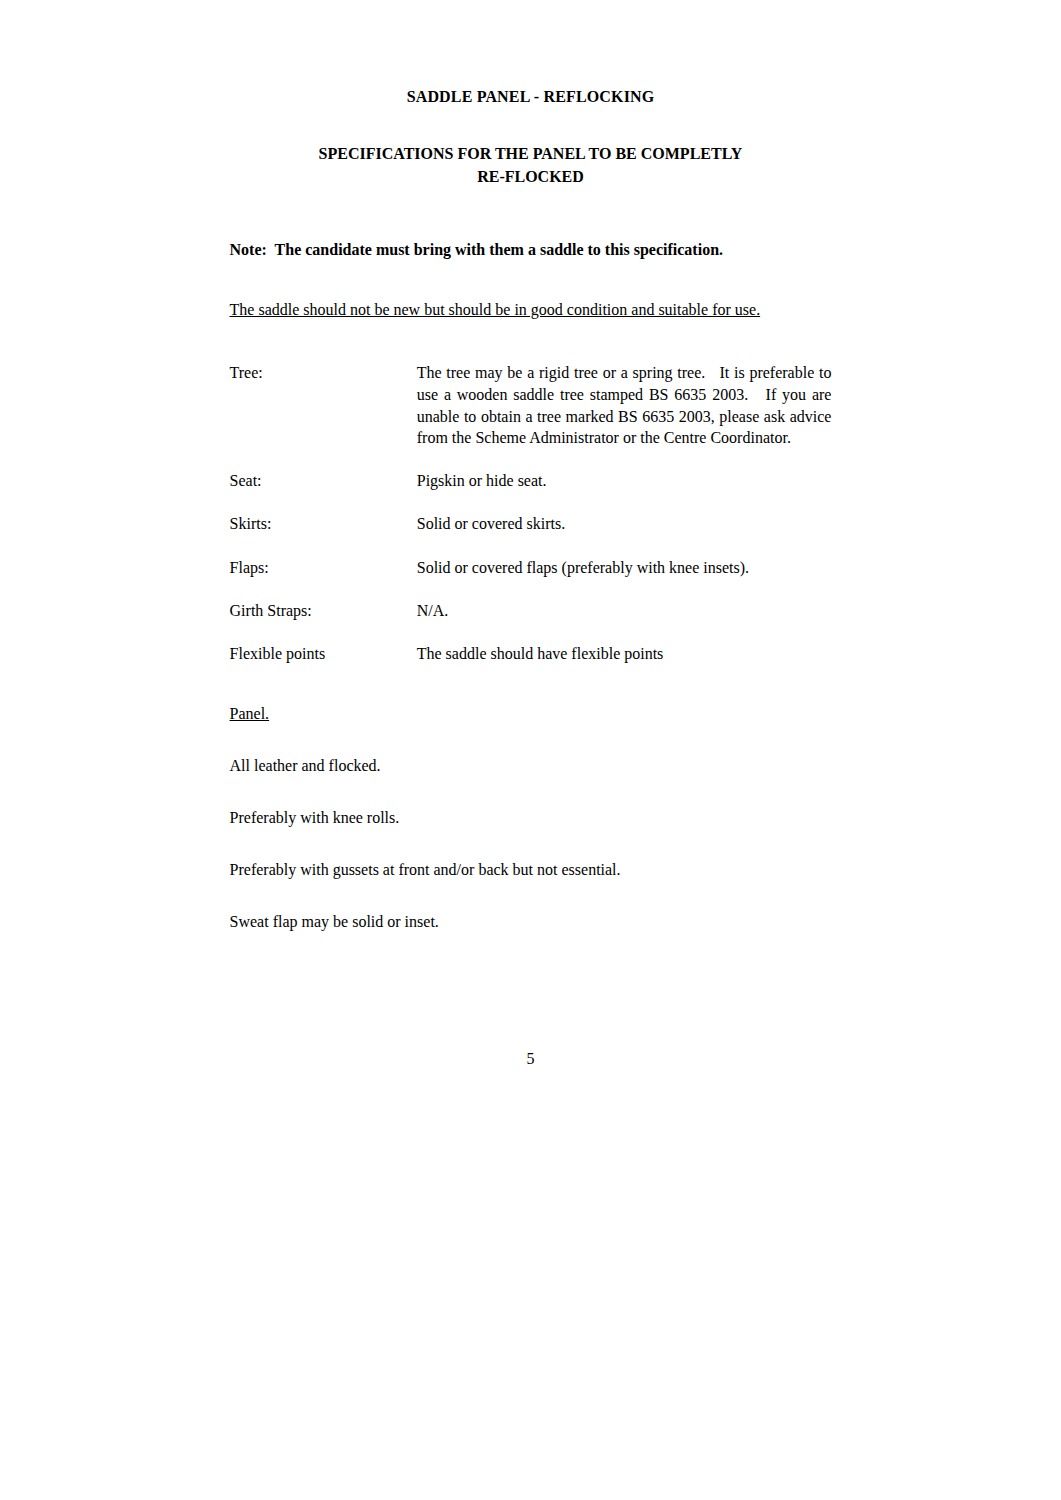SADDLE PANEL - REFLOCKING
SPECIFICATIONS FOR THE PANEL TO BE COMPLETLY
RE-FLOCKED
Note: The candidate must bring with them a saddle to this specification.
The saddle should not be new but should be in good condition and suitable for use.
| Tree: | The tree may be a rigid tree or a spring tree. It is preferable to use a wooden saddle tree stamped BS 6635 2003. If you are unable to obtain a tree marked BS 6635 2003, please ask advice from the Scheme Administrator or the Centre Coordinator. |
| Seat: | Pigskin or hide seat. |
| Skirts: | Solid or covered skirts. |
| Flaps: | Solid or covered flaps (preferably with knee insets). |
| Girth Straps: | N/A. |
| Flexible points | The saddle should have flexible points |
Panel.
All leather and flocked.
Preferably with knee rolls.
Preferably with gussets at front and/or back but not essential.
Sweat flap may be solid or inset.
5